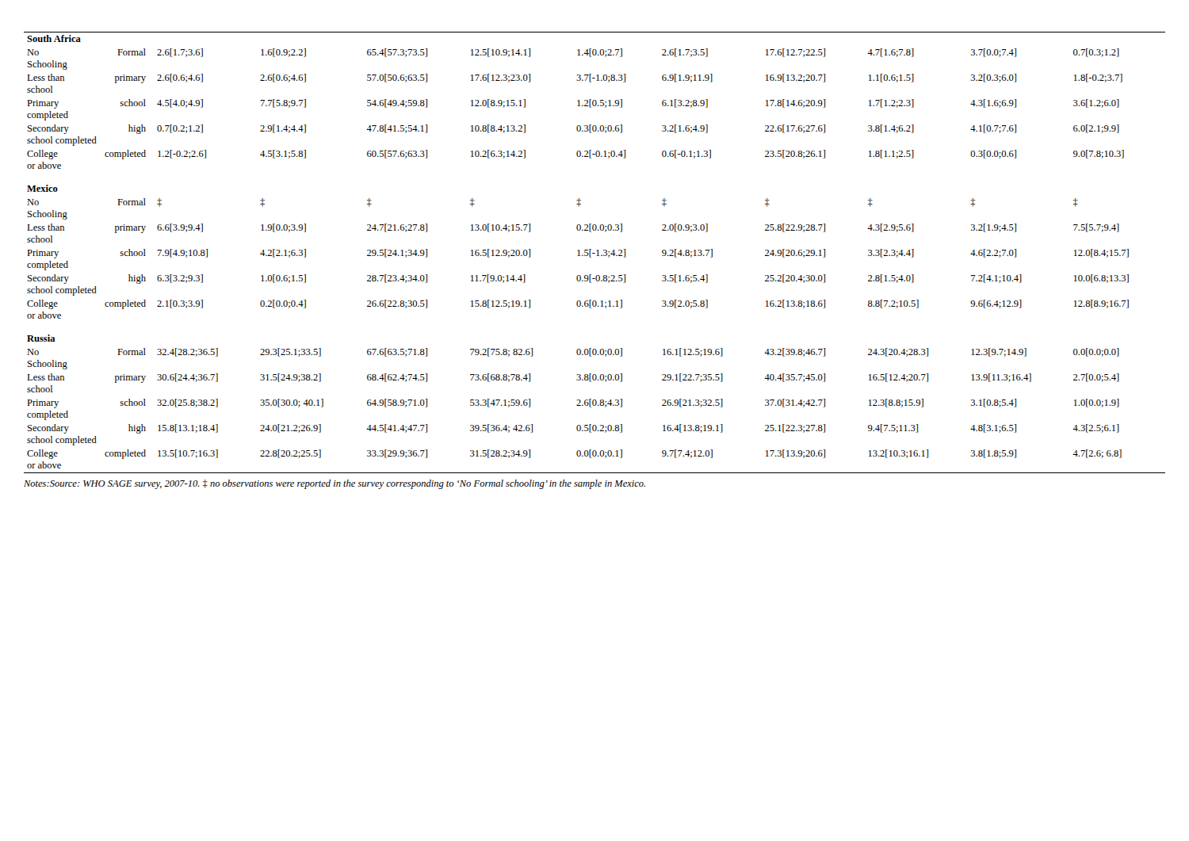| South Africa | | | | | | | | | | |
| No Formal Schooling | 2.6[1.7;3.6] | 1.6[0.9;2.2] | 65.4[57.3;73.5] | 12.5[10.9;14.1] | 1.4[0.0;2.7] | 2.6[1.7;3.5] | 17.6[12.7;22.5] | 4.7[1.6;7.8] | 3.7[0.0;7.4] | 0.7[0.3;1.2] |
| Less than primary school | 2.6[0.6;4.6] | 2.6[0.6;4.6] | 57.0[50.6;63.5] | 17.6[12.3;23.0] | 3.7[-1.0;8.3] | 6.9[1.9;11.9] | 16.9[13.2;20.7] | 1.1[0.6;1.5] | 3.2[0.3;6.0] | 1.8[-0.2;3.7] |
| Primary school completed | 4.5[4.0;4.9] | 7.7[5.8;9.7] | 54.6[49.4;59.8] | 12.0[8.9;15.1] | 1.2[0.5;1.9] | 6.1[3.2;8.9] | 17.8[14.6;20.9] | 1.7[1.2;2.3] | 4.3[1.6;6.9] | 3.6[1.2;6.0] |
| Secondary high school completed | 0.7[0.2;1.2] | 2.9[1.4;4.4] | 47.8[41.5;54.1] | 10.8[8.4;13.2] | 0.3[0.0;0.6] | 3.2[1.6;4.9] | 22.6[17.6;27.6] | 3.8[1.4;6.2] | 4.1[0.7;7.6] | 6.0[2.1;9.9] |
| College completed or above | 1.2[-0.2;2.6] | 4.5[3.1;5.8] | 60.5[57.6;63.3] | 10.2[6.3;14.2] | 0.2[-0.1;0.4] | 0.6[-0.1;1.3] | 23.5[20.8;26.1] | 1.8[1.1;2.5] | 0.3[0.0;0.6] | 9.0[7.8;10.3] |
| Mexico | | | | | | | | | | |
| No Formal Schooling | ‡ | ‡ | ‡ | ‡ | ‡ | ‡ | ‡ | ‡ | ‡ | ‡ |
| Less than primary school | 6.6[3.9;9.4] | 1.9[0.0;3.9] | 24.7[21.6;27.8] | 13.0[10.4;15.7] | 0.2[0.0;0.3] | 2.0[0.9;3.0] | 25.8[22.9;28.7] | 4.3[2.9;5.6] | 3.2[1.9;4.5] | 7.5[5.7;9.4] |
| Primary school completed | 7.9[4.9;10.8] | 4.2[2.1;6.3] | 29.5[24.1;34.9] | 16.5[12.9;20.0] | 1.5[-1.3;4.2] | 9.2[4.8;13.7] | 24.9[20.6;29.1] | 3.3[2.3;4.4] | 4.6[2.2;7.0] | 12.0[8.4;15.7] |
| Secondary high school completed | 6.3[3.2;9.3] | 1.0[0.6;1.5] | 28.7[23.4;34.0] | 11.7[9.0;14.4] | 0.9[-0.8;2.5] | 3.5[1.6;5.4] | 25.2[20.4;30.0] | 2.8[1.5;4.0] | 7.2[4.1;10.4] | 10.0[6.8;13.3] |
| College completed or above | 2.1[0.3;3.9] | 0.2[0.0;0.4] | 26.6[22.8;30.5] | 15.8[12.5;19.1] | 0.6[0.1;1.1] | 3.9[2.0;5.8] | 16.2[13.8;18.6] | 8.8[7.2;10.5] | 9.6[6.4;12.9] | 12.8[8.9;16.7] |
| Russia | | | | | | | | | | |
| No Formal Schooling | 32.4[28.2;36.5] | 29.3[25.1;33.5] | 67.6[63.5;71.8] | 79.2[75.8; 82.6] | 0.0[0.0;0.0] | 16.1[12.5;19.6] | 43.2[39.8;46.7] | 24.3[20.4;28.3] | 12.3[9.7;14.9] | 0.0[0.0;0.0] |
| Less than primary school | 30.6[24.4;36.7] | 31.5[24.9;38.2] | 68.4[62.4;74.5] | 73.6[68.8;78.4] | 3.8[0.0;0.0] | 29.1[22.7;35.5] | 40.4[35.7;45.0] | 16.5[12.4;20.7] | 13.9[11.3;16.4] | 2.7[0.0;5.4] |
| Primary school completed | 32.0[25.8;38.2] | 35.0[30.0; 40.1] | 64.9[58.9;71.0] | 53.3[47.1;59.6] | 2.6[0.8;4.3] | 26.9[21.3;32.5] | 37.0[31.4;42.7] | 12.3[8.8;15.9] | 3.1[0.8;5.4] | 1.0[0.0;1.9] |
| Secondary high school completed | 15.8[13.1;18.4] | 24.0[21.2;26.9] | 44.5[41.4;47.7] | 39.5[36.4; 42.6] | 0.5[0.2;0.8] | 16.4[13.8;19.1] | 25.1[22.3;27.8] | 9.4[7.5;11.3] | 4.8[3.1;6.5] | 4.3[2.5;6.1] |
| College completed or above | 13.5[10.7;16.3] | 22.8[20.2;25.5] | 33.3[29.9;36.7] | 31.5[28.2;34.9] | 0.0[0.0;0.1] | 9.7[7.4;12.0] | 17.3[13.9;20.6] | 13.2[10.3;16.1] | 3.8[1.8;5.9] | 4.7[2.6; 6.8] |
Notes:Source: WHO SAGE survey, 2007-10. ‡ no observations were reported in the survey corresponding to ‘No Formal schooling’ in the sample in Mexico.